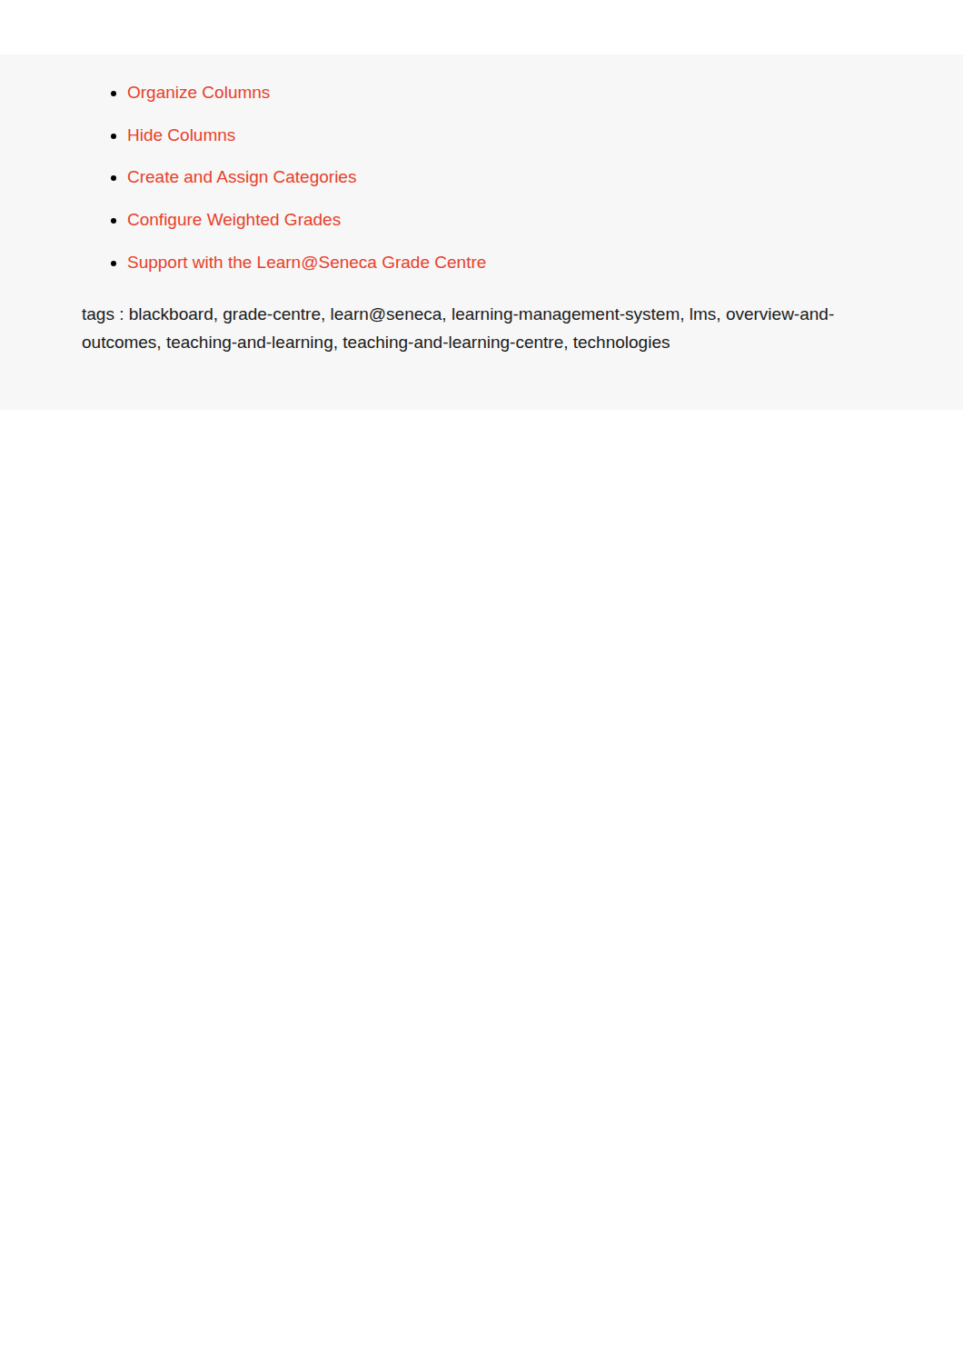Organize Columns
Hide Columns
Create and Assign Categories
Configure Weighted Grades
Support with the Learn@Seneca Grade Centre
tags : blackboard, grade-centre, learn@seneca, learning-management-system, lms, overview-and-outcomes, teaching-and-learning, teaching-and-learning-centre, technologies